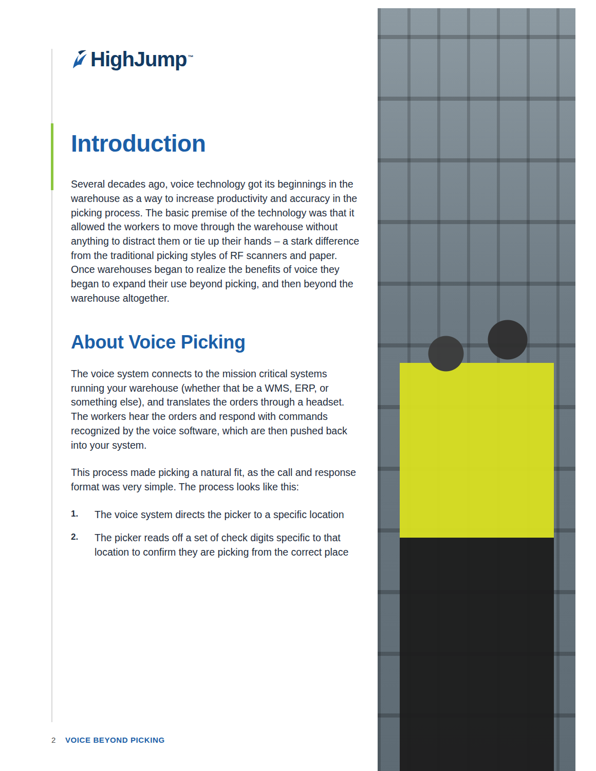HighJump™
Introduction
Several decades ago, voice technology got its beginnings in the warehouse as a way to increase productivity and accuracy in the picking process. The basic premise of the technology was that it allowed the workers to move through the warehouse without anything to distract them or tie up their hands – a stark difference from the traditional picking styles of RF scanners and paper. Once warehouses began to realize the benefits of voice they began to expand their use beyond picking, and then beyond the warehouse altogether.
About Voice Picking
The voice system connects to the mission critical systems running your warehouse (whether that be a WMS, ERP, or something else), and translates the orders through a headset. The workers hear the orders and respond with commands recognized by the voice software, which are then pushed back into your system.
This process made picking a natural fit, as the call and response format was very simple. The process looks like this:
The voice system directs the picker to a specific location
The picker reads off a set of check digits specific to that location to confirm they are picking from the correct place
2 VOICE BEYOND PICKING